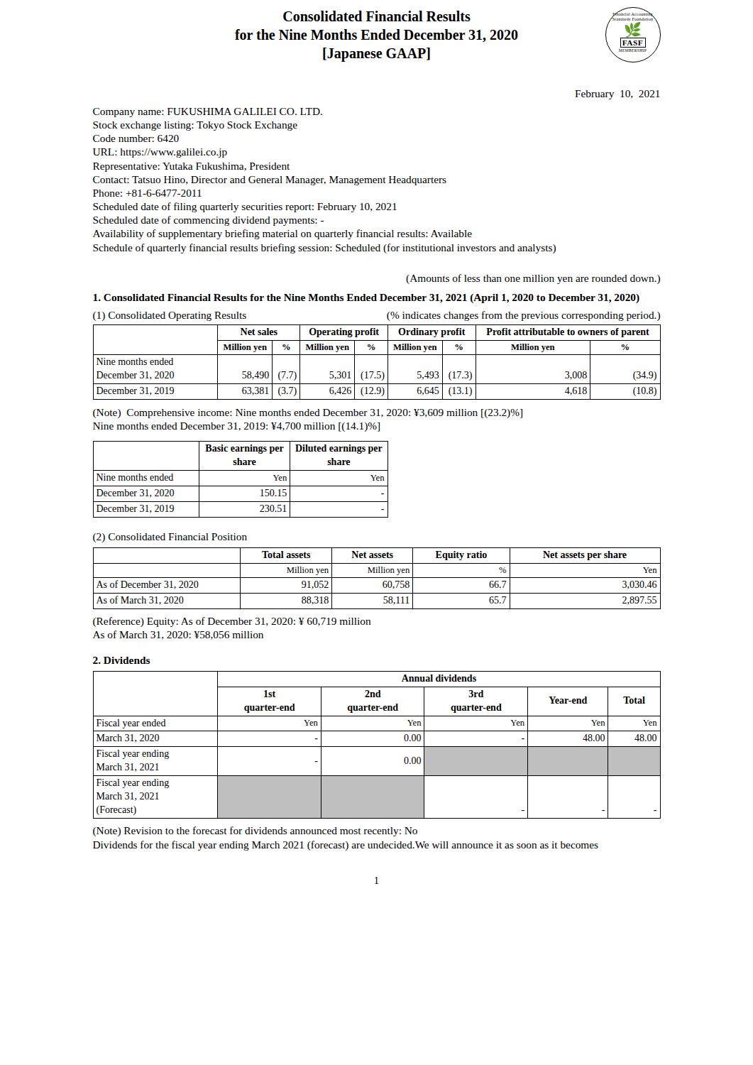Financial Accounting Standards Foundation 🌿 FASF MEMBERSHIP
Consolidated Financial Results
for the Nine Months Ended December 31, 2020
[Japanese GAAP]
February 10, 2021
Company name: FUKUSHIMA GALILEI CO. LTD.
Stock exchange listing: Tokyo Stock Exchange
Code number: 6420
URL: https://www.galilei.co.jp
Representative: Yutaka Fukushima, President
Contact: Tatsuo Hino, Director and General Manager, Management Headquarters
Phone: +81-6-6477-2011
Scheduled date of filing quarterly securities report: February 10, 2021
Scheduled date of commencing dividend payments: -
Availability of supplementary briefing material on quarterly financial results: Available
Schedule of quarterly financial results briefing session: Scheduled (for institutional investors and analysts)
(Amounts of less than one million yen are rounded down.)
1. Consolidated Financial Results for the Nine Months Ended December 31, 2021 (April 1, 2020 to December 31, 2020)
(1) Consolidated Operating Results (% indicates changes from the previous corresponding period.)
| | Net sales | Operating profit | Ordinary profit | Profit attributable to owners of parent |
| --- | --- | --- | --- | --- |
| Million yen | % | Million yen | % | Million yen | % | Million yen | % |
| Nine months ended December 31, 2020 | 58,490 | (7.7) | 5,301 | (17.5) | 5,493 | (17.3) | 3,008 | (34.9) |
| December 31, 2019 | 63,381 | (3.7) | 6,426 | (12.9) | 6,645 | (13.1) | 4,618 | (10.8) |
(Note) Comprehensive income: Nine months ended December 31, 2020: ¥3,609 million [(23.2)%]
Nine months ended December 31, 2019: ¥4,700 million [(14.1)%]
| | Basic earnings per share | Diluted earnings per share |
| --- | --- | --- |
| Nine months ended | Yen | Yen |
| December 31, 2020 | 150.15 | - |
| December 31, 2019 | 230.51 | - |
(2) Consolidated Financial Position
| | Total assets | Net assets | Equity ratio | Net assets per share |
| --- | --- | --- | --- | --- |
| | Million yen | Million yen | % | Yen |
| As of December 31, 2020 | 91,052 | 60,758 | 66.7 | 3,030.46 |
| As of March 31, 2020 | 88,318 | 58,111 | 65.7 | 2,897.55 |
(Reference) Equity: As of December 31, 2020: ¥ 60,719 million
As of March 31, 2020: ¥58,056 million
2. Dividends
| | Annual dividends |
| --- | --- |
| 1st quarter-end | 2nd quarter-end | 3rd quarter-end | Year-end | Total |
| Fiscal year ended | Yen | Yen | Yen | Yen | Yen |
| March 31, 2020 | - | 0.00 | - | 48.00 | 48.00 |
| Fiscal year ending March 31, 2021 | - | 0.00 | | | |
| Fiscal year ending March 31, 2021 (Forecast) | | | - | - | - |
(Note) Revision to the forecast for dividends announced most recently: No
Dividends for the fiscal year ending March 2021 (forecast) are undecided.We will announce it as soon as it becomes
1